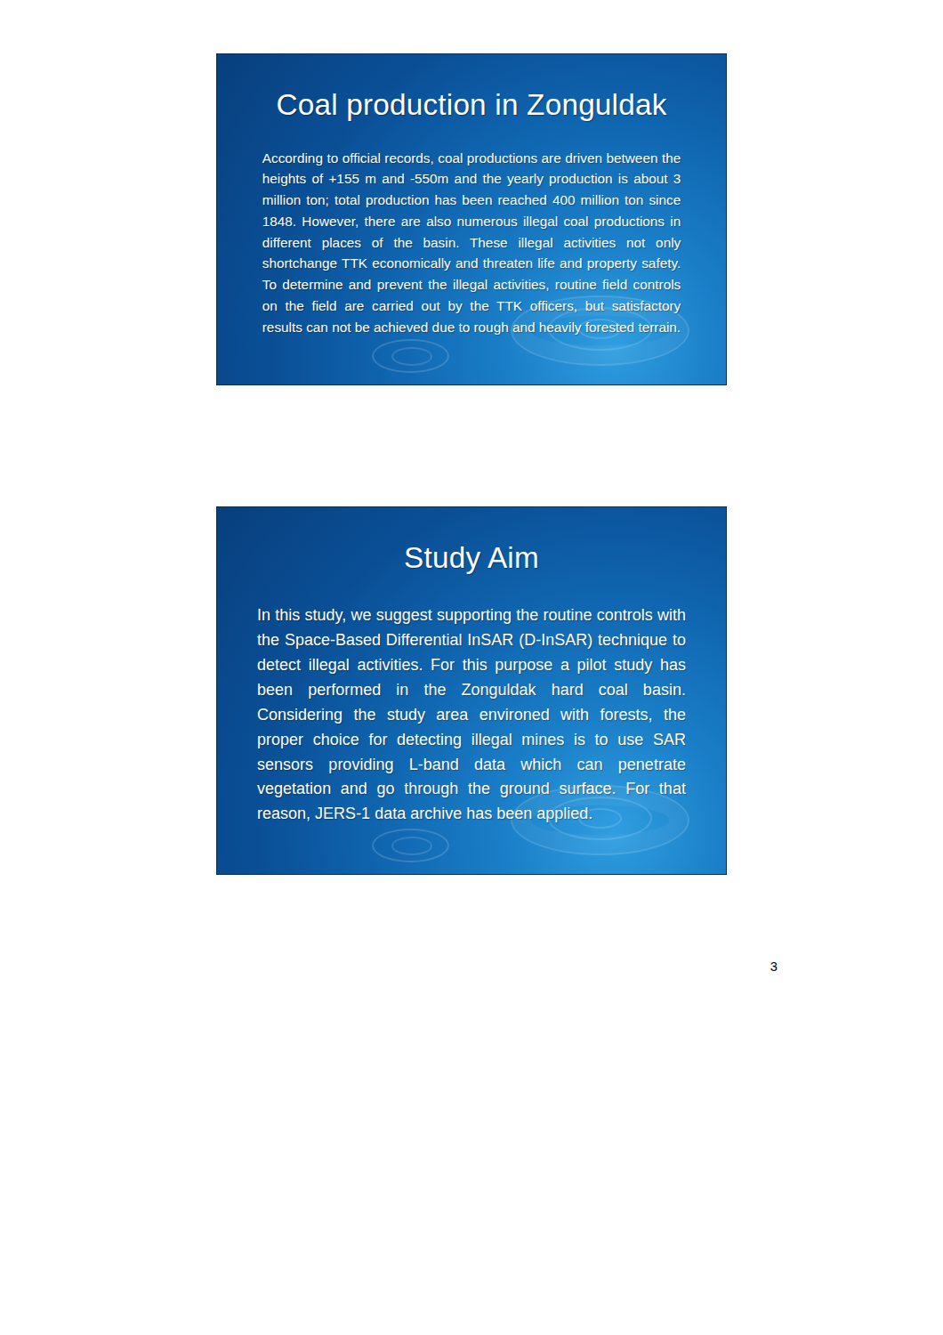Coal production in Zonguldak
According to official records, coal productions are driven between the heights of +155 m and -550m and the yearly production is about 3 million ton; total production has been reached 400 million ton since 1848. However, there are also numerous illegal coal productions in different places of the basin. These illegal activities not only shortchange TTK economically and threaten life and property safety. To determine and prevent the illegal activities, routine field controls on the field are carried out by the TTK officers, but satisfactory results can not be achieved due to rough and heavily forested terrain.
Study Aim
In this study, we suggest supporting the routine controls with the Space-Based Differential InSAR (D-InSAR) technique to detect illegal activities. For this purpose a pilot study has been performed in the Zonguldak hard coal basin. Considering the study area environed with forests, the proper choice for detecting illegal mines is to use SAR sensors providing L-band data which can penetrate vegetation and go through the ground surface. For that reason, JERS-1 data archive has been applied.
3